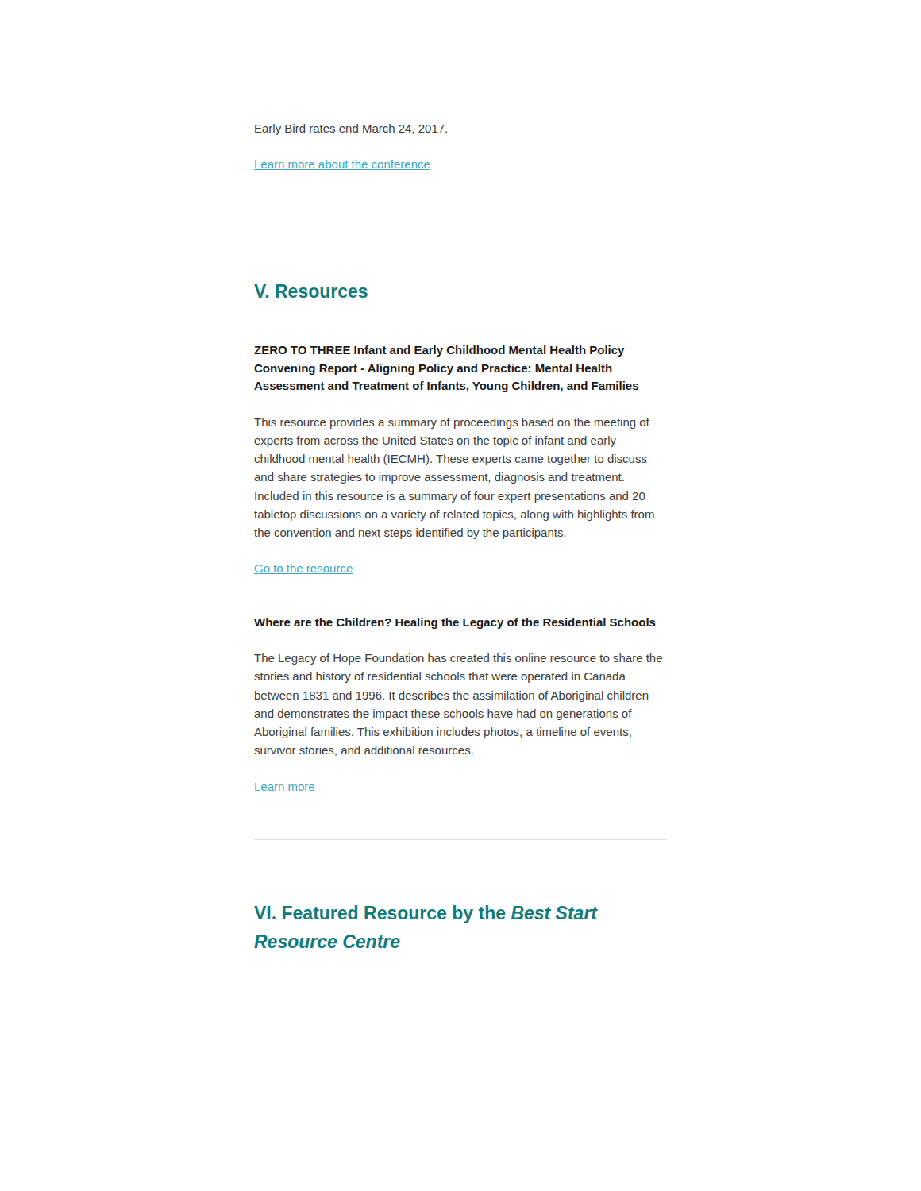Early Bird rates end March 24, 2017.
Learn more about the conference
V. Resources
ZERO TO THREE Infant and Early Childhood Mental Health Policy Convening Report - Aligning Policy and Practice: Mental Health Assessment and Treatment of Infants, Young Children, and Families
This resource provides a summary of proceedings based on the meeting of experts from across the United States on the topic of infant and early childhood mental health (IECMH). These experts came together to discuss and share strategies to improve assessment, diagnosis and treatment. Included in this resource is a summary of four expert presentations and 20 tabletop discussions on a variety of related topics, along with highlights from the convention and next steps identified by the participants.
Go to the resource
Where are the Children? Healing the Legacy of the Residential Schools
The Legacy of Hope Foundation has created this online resource to share the stories and history of residential schools that were operated in Canada between 1831 and 1996. It describes the assimilation of Aboriginal children and demonstrates the impact these schools have had on generations of Aboriginal families. This exhibition includes photos, a timeline of events, survivor stories, and additional resources.
Learn more
VI. Featured Resource by the Best Start Resource Centre